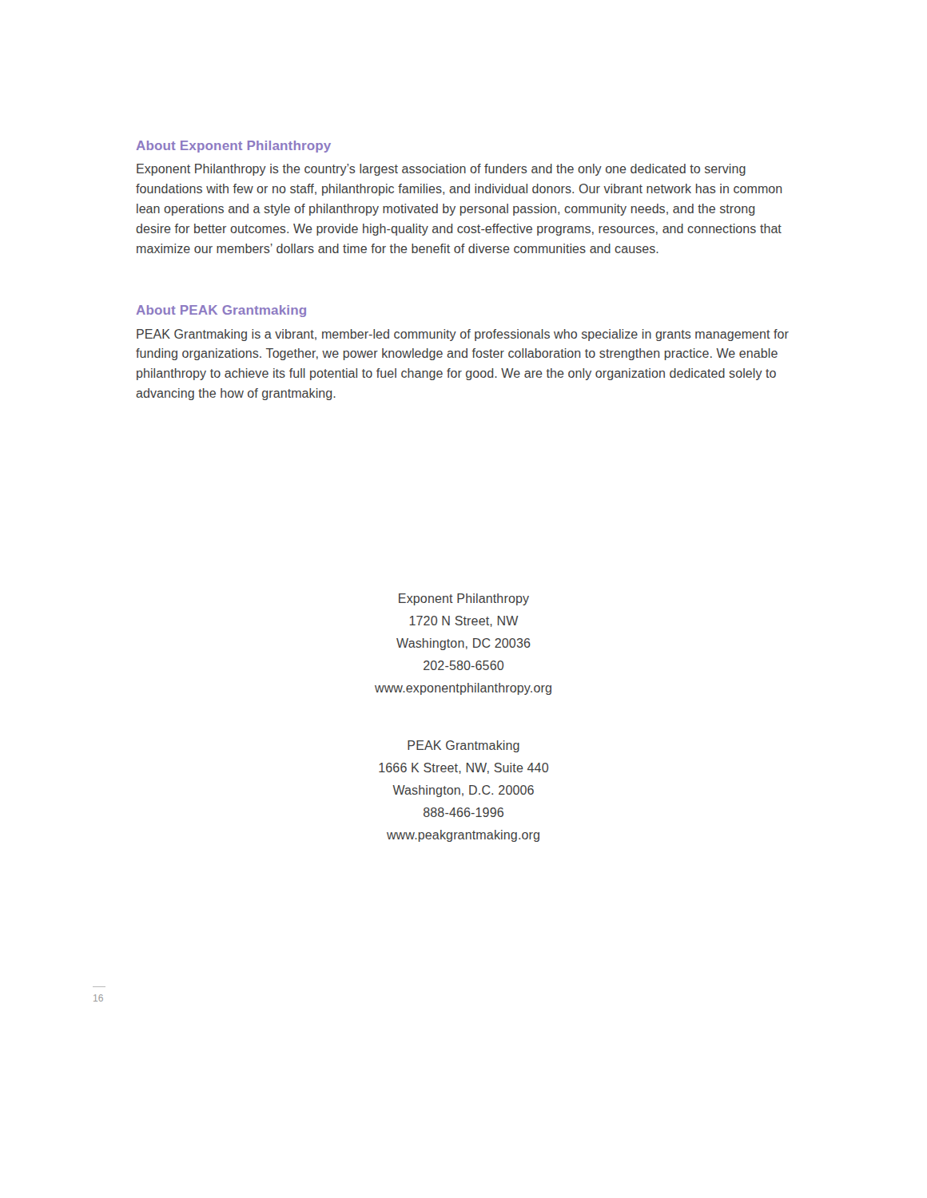About Exponent Philanthropy
Exponent Philanthropy is the country’s largest association of funders and the only one dedicated to serving foundations with few or no staff, philanthropic families, and individual donors. Our vibrant network has in common lean operations and a style of philanthropy motivated by personal passion, community needs, and the strong desire for better outcomes. We provide high-quality and cost-effective programs, resources, and connections that maximize our members’ dollars and time for the benefit of diverse communities and causes.
About PEAK Grantmaking
PEAK Grantmaking is a vibrant, member-led community of professionals who specialize in grants management for funding organizations. Together, we power knowledge and foster collaboration to strengthen practice. We enable philanthropy to achieve its full potential to fuel change for good. We are the only organization dedicated solely to advancing the how of grantmaking.
Exponent Philanthropy
1720 N Street, NW
Washington, DC 20036
202-580-6560
www.exponentphilanthropy.org
PEAK Grantmaking
1666 K Street, NW, Suite 440
Washington, D.C. 20006
888-466-1996
www.peakgrantmaking.org
16